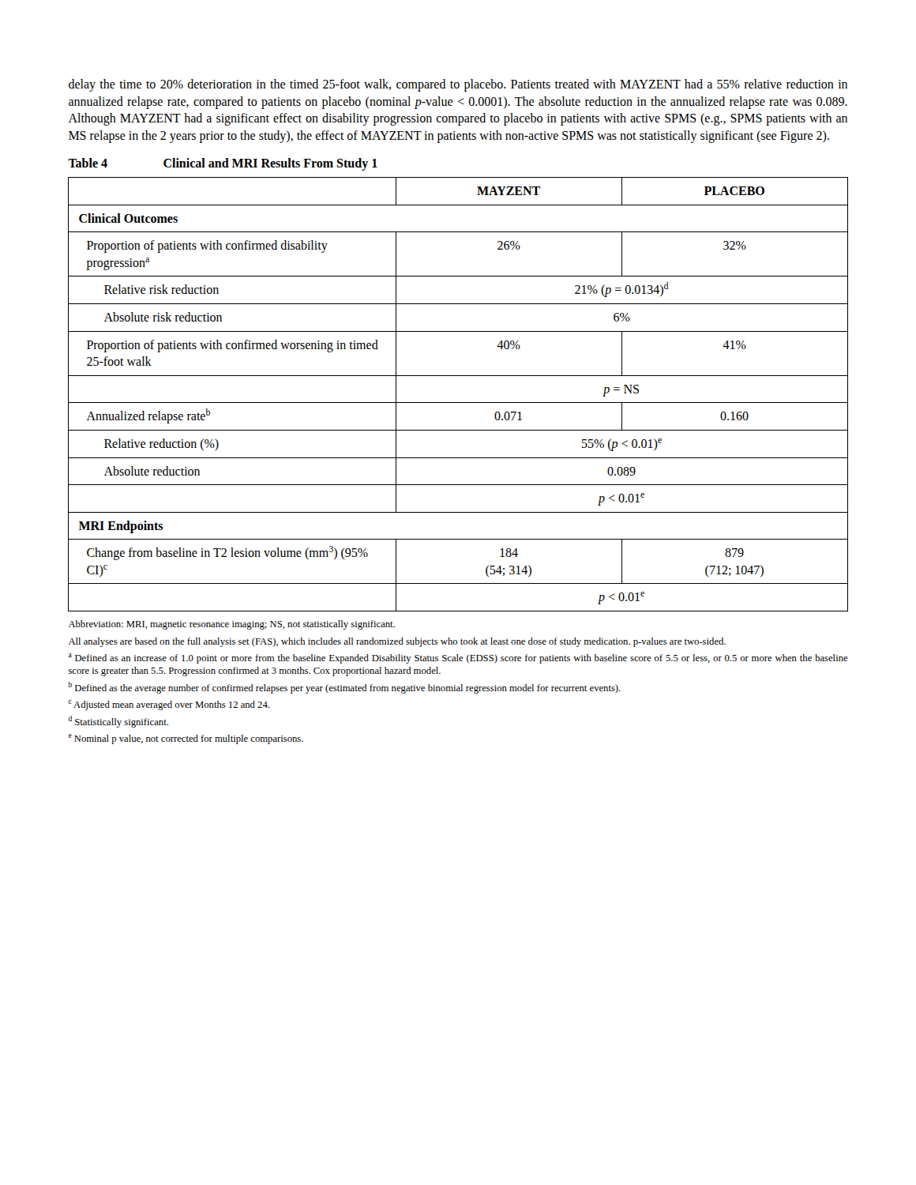delay the time to 20% deterioration in the timed 25-foot walk, compared to placebo. Patients treated with MAYZENT had a 55% relative reduction in annualized relapse rate, compared to patients on placebo (nominal p-value < 0.0001). The absolute reduction in the annualized relapse rate was 0.089. Although MAYZENT had a significant effect on disability progression compared to placebo in patients with active SPMS (e.g., SPMS patients with an MS relapse in the 2 years prior to the study), the effect of MAYZENT in patients with non-active SPMS was not statistically significant (see Figure 2).
Table 4 Clinical and MRI Results From Study 1
| | MAYZENT | PLACEBO |
| Clinical Outcomes |
| Proportion of patients with confirmed disability progression a | 26% | 32% |
| Relative risk reduction | 21% ( p = 0.0134) d |
| Absolute risk reduction | 6% |
| Proportion of patients with confirmed worsening in timed 25-foot walk | 40% | 41% |
| | p = NS |
| Annualized relapse rate b | 0.071 | 0.160 |
| Relative reduction (%) | 55% ( p < 0.01) e |
| Absolute reduction | 0.089 |
| | p < 0.01 e |
| MRI Endpoints |
| Change from baseline in T2 lesion volume (mm 3 ) (95% CI) c | 184 (54; 314) | 879 (712; 1047) |
| | p < 0.01 e |
Abbreviation: MRI, magnetic resonance imaging; NS, not statistically significant.
All analyses are based on the full analysis set (FAS), which includes all randomized subjects who took at least one dose of study medication. p-values are two-sided.
a Defined as an increase of 1.0 point or more from the baseline Expanded Disability Status Scale (EDSS) score for patients with baseline score of 5.5 or less, or 0.5 or more when the baseline score is greater than 5.5. Progression confirmed at 3 months. Cox proportional hazard model.
b Defined as the average number of confirmed relapses per year (estimated from negative binomial regression model for recurrent events).
c Adjusted mean averaged over Months 12 and 24.
d Statistically significant.
e Nominal p value, not corrected for multiple comparisons.